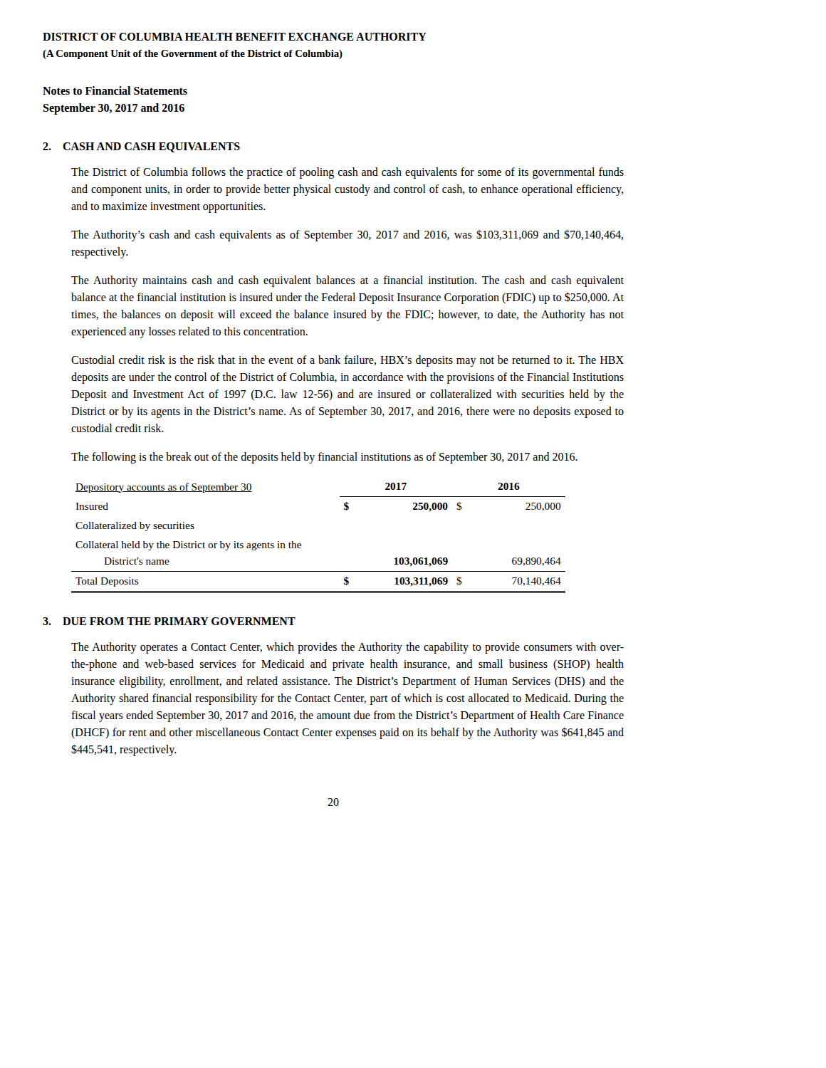District of Columbia Health Benefit Exchange Authority
(A Component Unit of the Government of the District of Columbia)
Notes to Financial Statements
September 30, 2017 and 2016
2. Cash and Cash Equivalents
The District of Columbia follows the practice of pooling cash and cash equivalents for some of its governmental funds and component units, in order to provide better physical custody and control of cash, to enhance operational efficiency, and to maximize investment opportunities.
The Authority’s cash and cash equivalents as of September 30, 2017 and 2016, was $103,311,069 and $70,140,464, respectively.
The Authority maintains cash and cash equivalent balances at a financial institution. The cash and cash equivalent balance at the financial institution is insured under the Federal Deposit Insurance Corporation (FDIC) up to $250,000. At times, the balances on deposit will exceed the balance insured by the FDIC; however, to date, the Authority has not experienced any losses related to this concentration.
Custodial credit risk is the risk that in the event of a bank failure, HBX’s deposits may not be returned to it. The HBX deposits are under the control of the District of Columbia, in accordance with the provisions of the Financial Institutions Deposit and Investment Act of 1997 (D.C. law 12-56) and are insured or collateralized with securities held by the District or by its agents in the District’s name. As of September 30, 2017, and 2016, there were no deposits exposed to custodial credit risk.
The following is the break out of the deposits held by financial institutions as of September 30, 2017 and 2016.
| Depository accounts as of September 30 | 2017 | 2016 |
| --- | --- | --- |
| Insured | $ | 250,000 | $ | 250,000 |
| Collateralized by securities | | | | |
| Collateral held by the District or by its agents in the District's name | | 103,061,069 | | 69,890,464 |
| Total Deposits | $ | 103,311,069 | $ | 70,140,464 |
3. Due from the Primary Government
The Authority operates a Contact Center, which provides the Authority the capability to provide consumers with over-the-phone and web-based services for Medicaid and private health insurance, and small business (SHOP) health insurance eligibility, enrollment, and related assistance. The District’s Department of Human Services (DHS) and the Authority shared financial responsibility for the Contact Center, part of which is cost allocated to Medicaid. During the fiscal years ended September 30, 2017 and 2016, the amount due from the District’s Department of Health Care Finance (DHCF) for rent and other miscellaneous Contact Center expenses paid on its behalf by the Authority was $641,845 and $445,541, respectively.
20